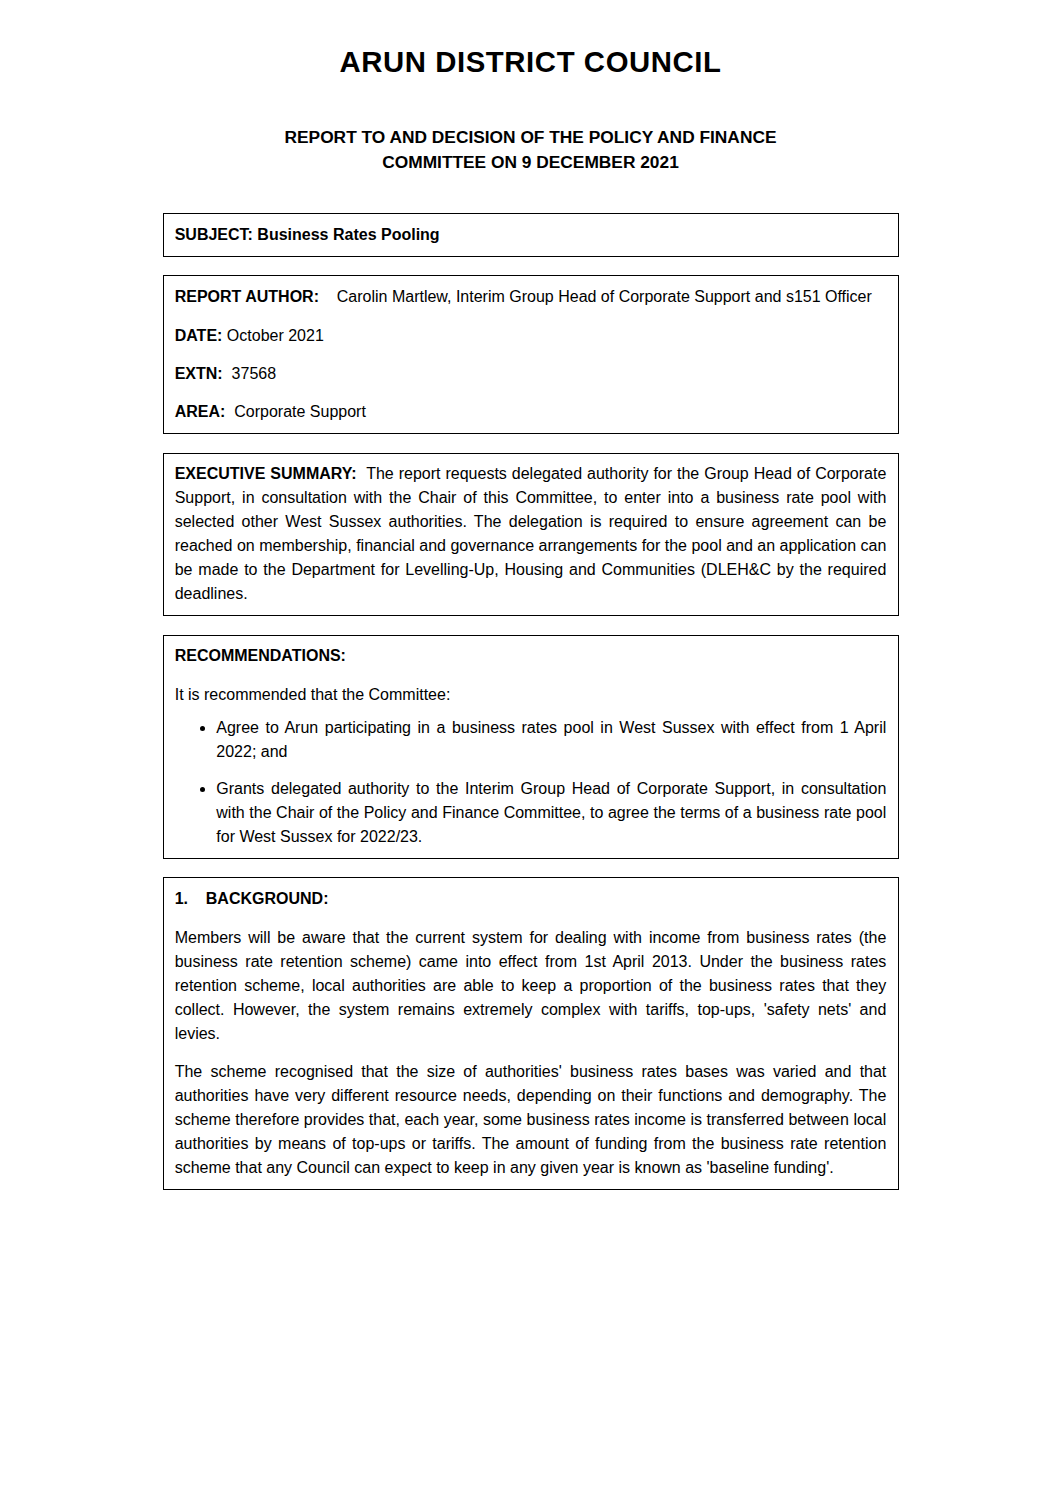ARUN DISTRICT COUNCIL
REPORT TO AND DECISION OF THE POLICY AND FINANCE
COMMITTEE ON 9 DECEMBER 2021
SUBJECT: Business Rates Pooling
REPORT AUTHOR: Carolin Martlew, Interim Group Head of Corporate Support and s151 Officer
DATE: October 2021
EXTN: 37568
AREA: Corporate Support
EXECUTIVE SUMMARY: The report requests delegated authority for the Group Head of Corporate Support, in consultation with the Chair of this Committee, to enter into a business rate pool with selected other West Sussex authorities. The delegation is required to ensure agreement can be reached on membership, financial and governance arrangements for the pool and an application can be made to the Department for Levelling-Up, Housing and Communities (DLEH&C by the required deadlines.
RECOMMENDATIONS:
It is recommended that the Committee:
Agree to Arun participating in a business rates pool in West Sussex with effect from 1 April 2022; and
Grants delegated authority to the Interim Group Head of Corporate Support, in consultation with the Chair of the Policy and Finance Committee, to agree the terms of a business rate pool for West Sussex for 2022/23.
1. BACKGROUND:
Members will be aware that the current system for dealing with income from business rates (the business rate retention scheme) came into effect from 1st April 2013. Under the business rates retention scheme, local authorities are able to keep a proportion of the business rates that they collect. However, the system remains extremely complex with tariffs, top-ups, 'safety nets' and levies.
The scheme recognised that the size of authorities' business rates bases was varied and that authorities have very different resource needs, depending on their functions and demography. The scheme therefore provides that, each year, some business rates income is transferred between local authorities by means of top-ups or tariffs. The amount of funding from the business rate retention scheme that any Council can expect to keep in any given year is known as 'baseline funding'.